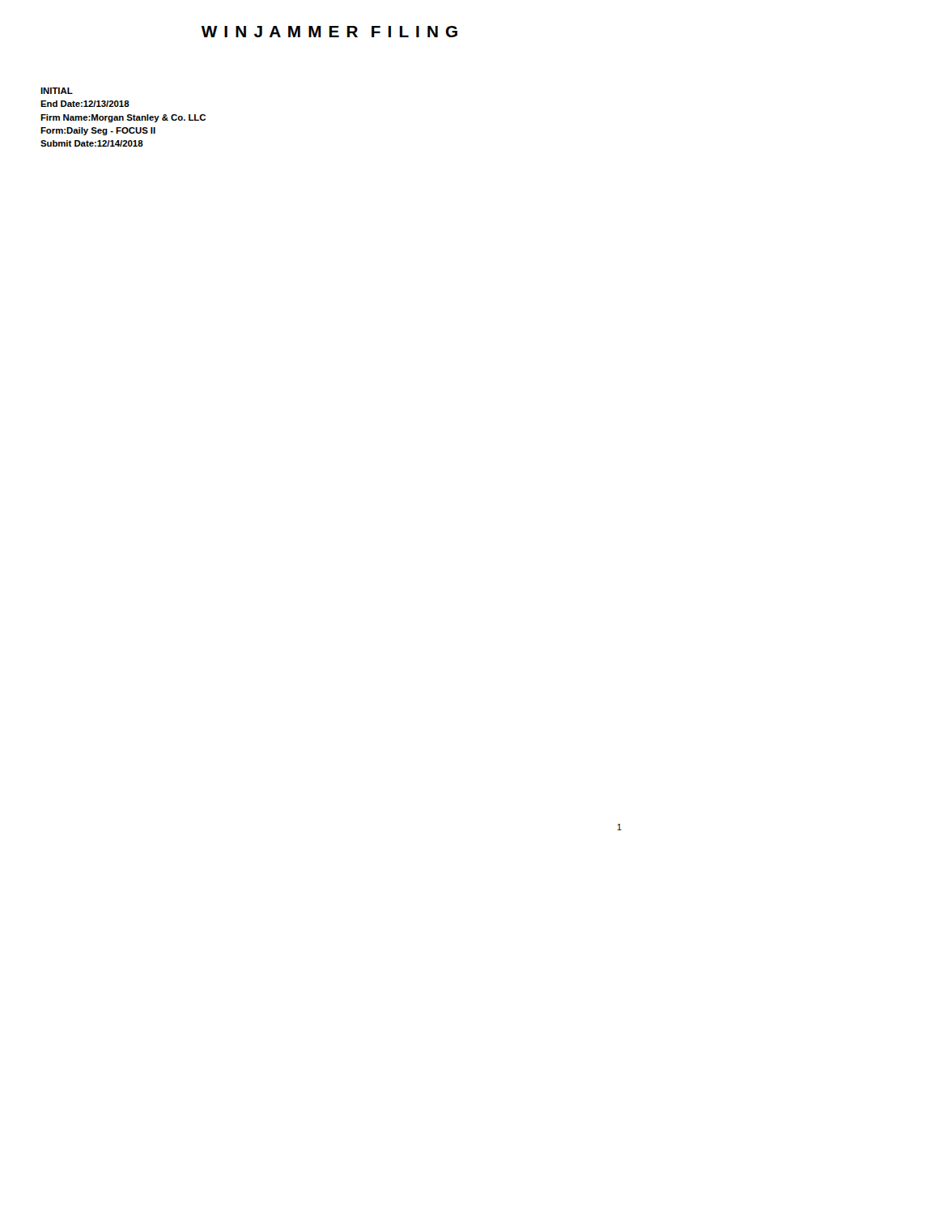W I N J A M M E R F I L I N G
INITIAL
End Date:12/13/2018
Firm Name:Morgan Stanley & Co. LLC
Form:Daily Seg - FOCUS II
Submit Date:12/14/2018
1